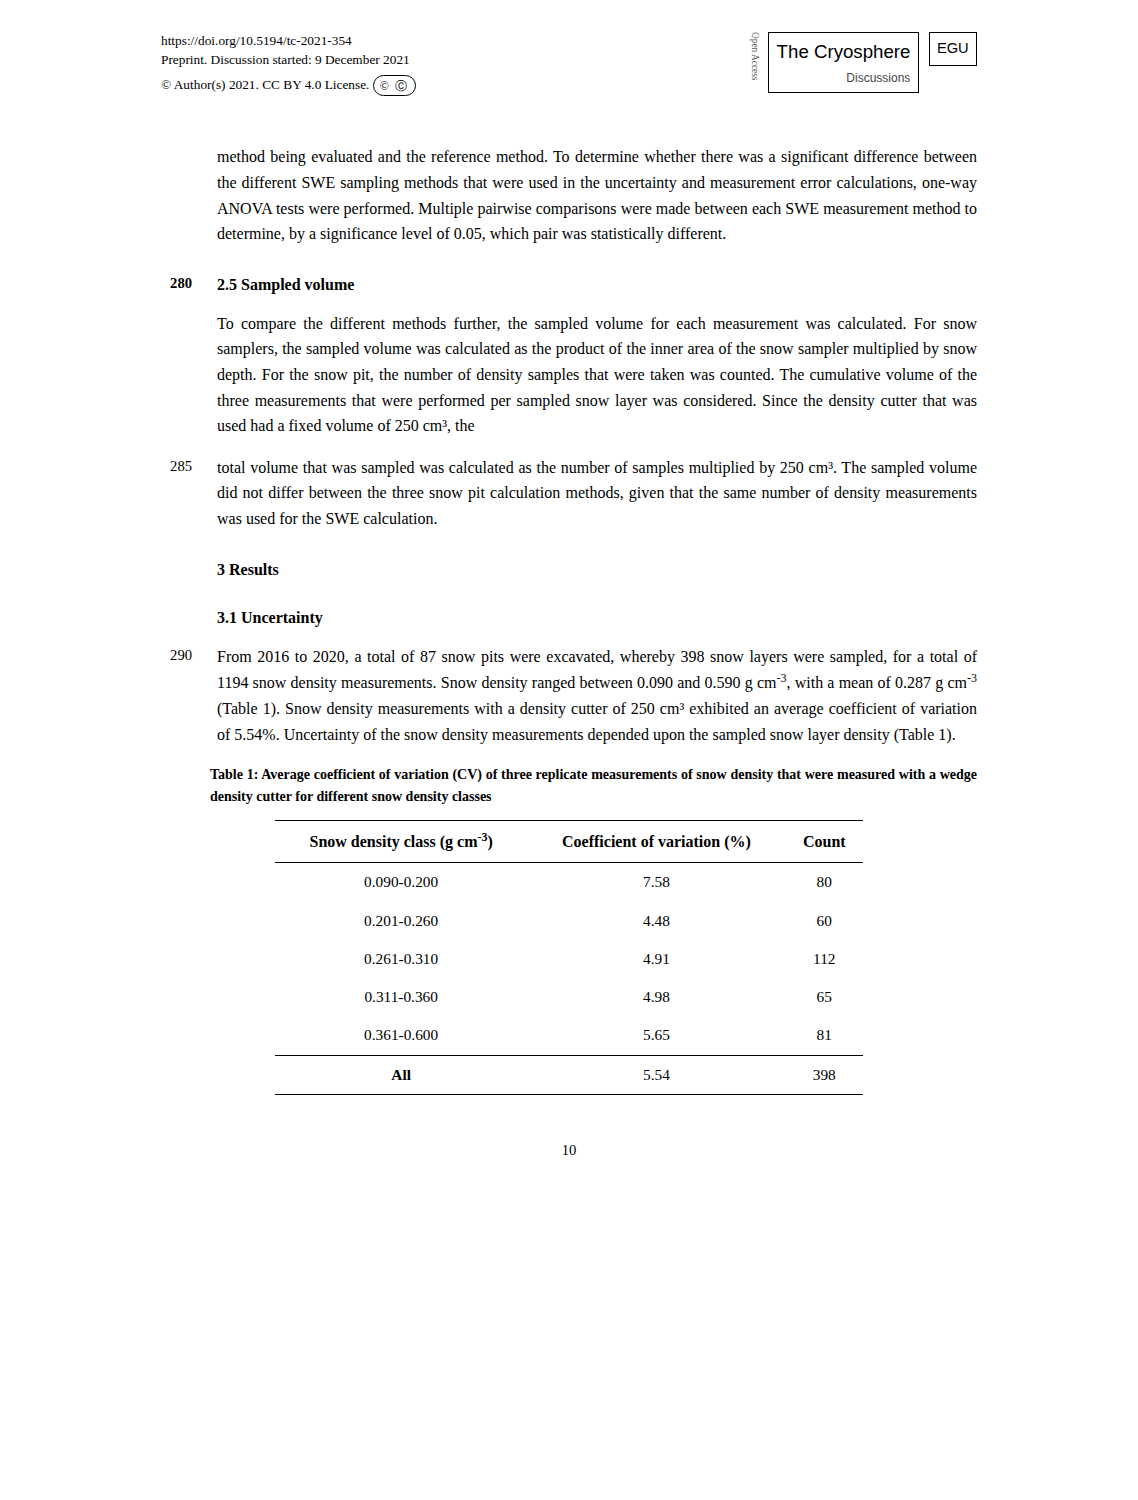https://doi.org/10.5194/tc-2021-354
Preprint. Discussion started: 9 December 2021
© Author(s) 2021. CC BY 4.0 License.
© Ⓒ
Open Access The Cryosphere
Discussions EGU
method being evaluated and the reference method. To determine whether there was a significant difference between the different SWE sampling methods that were used in the uncertainty and measurement error calculations, one-way ANOVA tests were performed. Multiple pairwise comparisons were made between each SWE measurement method to determine, by a significance level of 0.05, which pair was statistically different.
2.5 Sampled volume
To compare the different methods further, the sampled volume for each measurement was calculated. For snow samplers, the sampled volume was calculated as the product of the inner area of the snow sampler multiplied by snow depth. For the snow pit, the number of density samples that were taken was counted. The cumulative volume of the three measurements that were performed per sampled snow layer was considered. Since the density cutter that was used had a fixed volume of 250 cm³, the
total volume that was sampled was calculated as the number of samples multiplied by 250 cm³. The sampled volume did not differ between the three snow pit calculation methods, given that the same number of density measurements was used for the SWE calculation.
3 Results
3.1 Uncertainty
From 2016 to 2020, a total of 87 snow pits were excavated, whereby 398 snow layers were sampled, for a total of 1194 snow density measurements. Snow density ranged between 0.090 and 0.590 g cm-3, with a mean of 0.287 g cm-3 (Table 1). Snow density measurements with a density cutter of 250 cm³ exhibited an average coefficient of variation of 5.54%. Uncertainty of the snow density measurements depended upon the sampled snow layer density (Table 1).
Table 1: Average coefficient of variation (CV) of three replicate measurements of snow density that were measured with a wedge density cutter for different snow density classes
| Snow density class (g cm -3 ) | Coefficient of variation (%) | Count |
| --- | --- | --- |
| 0.090-0.200 | 7.58 | 80 |
| 0.201-0.260 | 4.48 | 60 |
| 0.261-0.310 | 4.91 | 112 |
| 0.311-0.360 | 4.98 | 65 |
| 0.361-0.600 | 5.65 | 81 |
| All | 5.54 | 398 |
10